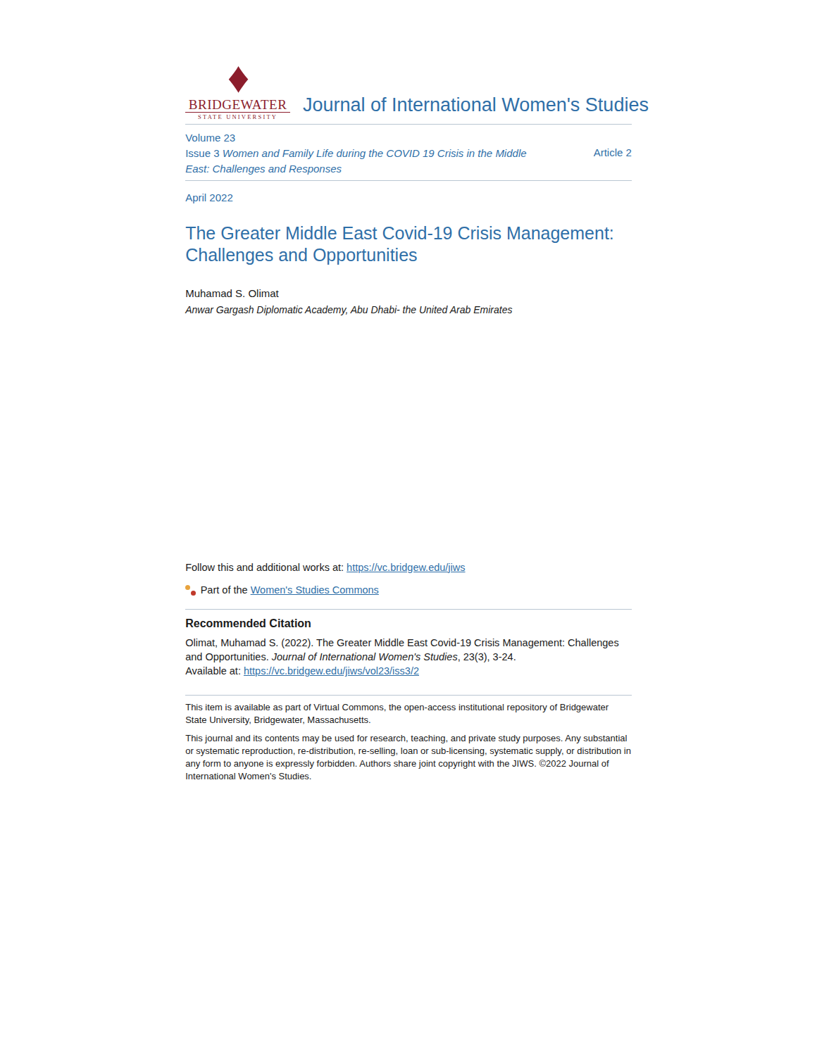♦ BRIDGEWATER STATE UNIVERSITY
Journal of International Women's Studies
Volume 23 Issue 3 Women and Family Life during the COVID 19 Crisis in the Middle East: Challenges and Responses
Article 2
April 2022
The Greater Middle East Covid-19 Crisis Management: Challenges and Opportunities
Muhamad S. Olimat
Anwar Gargash Diplomatic Academy, Abu Dhabi- the United Arab Emirates
Follow this and additional works at: https://vc.bridgew.edu/jiws
Part of the Women's Studies Commons
Recommended Citation
Olimat, Muhamad S. (2022). The Greater Middle East Covid-19 Crisis Management: Challenges and Opportunities. Journal of International Women's Studies, 23(3), 3-24.
Available at: https://vc.bridgew.edu/jiws/vol23/iss3/2
This item is available as part of Virtual Commons, the open-access institutional repository of Bridgewater State University, Bridgewater, Massachusetts.
This journal and its contents may be used for research, teaching, and private study purposes. Any substantial or systematic reproduction, re-distribution, re-selling, loan or sub-licensing, systematic supply, or distribution in any form to anyone is expressly forbidden. Authors share joint copyright with the JIWS. ©2022 Journal of International Women's Studies.